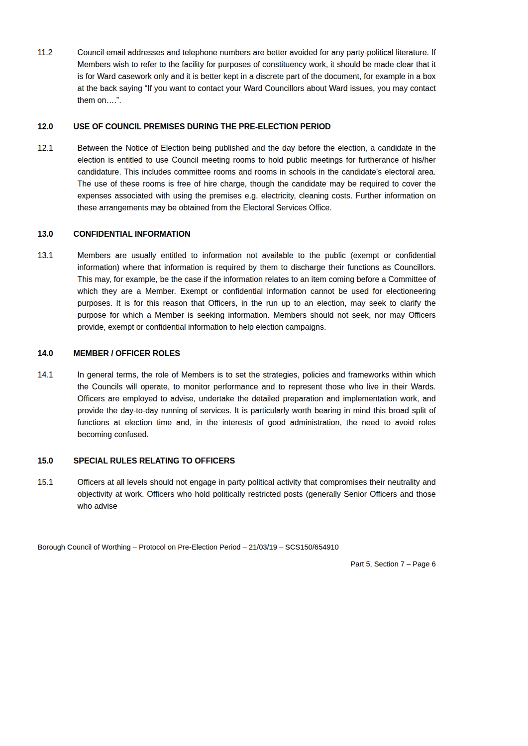11.2
Council email addresses and telephone numbers are better avoided for any party-political literature. If Members wish to refer to the facility for purposes of constituency work, it should be made clear that it is for Ward casework only and it is better kept in a discrete part of the document, for example in a box at the back saying “If you want to contact your Ward Councillors about Ward issues, you may contact them on….”.
12.0 Use of Council Premises During the Pre-Election Period
12.1
Between the Notice of Election being published and the day before the election, a candidate in the election is entitled to use Council meeting rooms to hold public meetings for furtherance of his/her candidature. This includes committee rooms and rooms in schools in the candidate’s electoral area. The use of these rooms is free of hire charge, though the candidate may be required to cover the expenses associated with using the premises e.g. electricity, cleaning costs. Further information on these arrangements may be obtained from the Electoral Services Office.
13.0 Confidential Information
13.1
Members are usually entitled to information not available to the public (exempt or confidential information) where that information is required by them to discharge their functions as Councillors. This may, for example, be the case if the information relates to an item coming before a Committee of which they are a Member. Exempt or confidential information cannot be used for electioneering purposes. It is for this reason that Officers, in the run up to an election, may seek to clarify the purpose for which a Member is seeking information. Members should not seek, nor may Officers provide, exempt or confidential information to help election campaigns.
14.0 Member / Officer Roles
14.1
In general terms, the role of Members is to set the strategies, policies and frameworks within which the Councils will operate, to monitor performance and to represent those who live in their Wards. Officers are employed to advise, undertake the detailed preparation and implementation work, and provide the day-to-day running of services. It is particularly worth bearing in mind this broad split of functions at election time and, in the interests of good administration, the need to avoid roles becoming confused.
15.0 Special Rules Relating to Officers
15.1
Officers at all levels should not engage in party political activity that compromises their neutrality and objectivity at work. Officers who hold politically restricted posts (generally Senior Officers and those who advise
Borough Council of Worthing – Protocol on Pre-Election Period – 21/03/19 – SCS150/654910
Part 5, Section 7 – Page 6